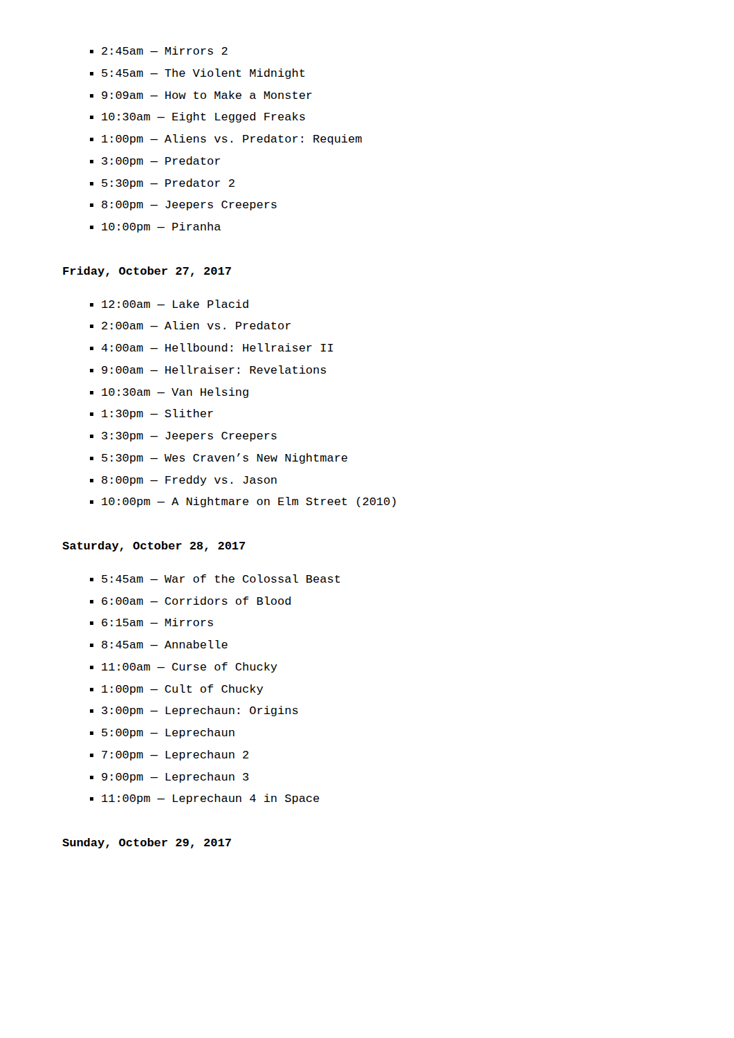2:45am — Mirrors 2
5:45am — The Violent Midnight
9:09am — How to Make a Monster
10:30am — Eight Legged Freaks
1:00pm — Aliens vs. Predator: Requiem
3:00pm — Predator
5:30pm — Predator 2
8:00pm — Jeepers Creepers
10:00pm — Piranha
Friday, October 27, 2017
12:00am — Lake Placid
2:00am — Alien vs. Predator
4:00am — Hellbound: Hellraiser II
9:00am — Hellraiser: Revelations
10:30am — Van Helsing
1:30pm — Slither
3:30pm — Jeepers Creepers
5:30pm — Wes Craven’s New Nightmare
8:00pm — Freddy vs. Jason
10:00pm — A Nightmare on Elm Street (2010)
Saturday, October 28, 2017
5:45am — War of the Colossal Beast
6:00am — Corridors of Blood
6:15am — Mirrors
8:45am — Annabelle
11:00am — Curse of Chucky
1:00pm — Cult of Chucky
3:00pm — Leprechaun: Origins
5:00pm — Leprechaun
7:00pm — Leprechaun 2
9:00pm — Leprechaun 3
11:00pm — Leprechaun 4 in Space
Sunday, October 29, 2017